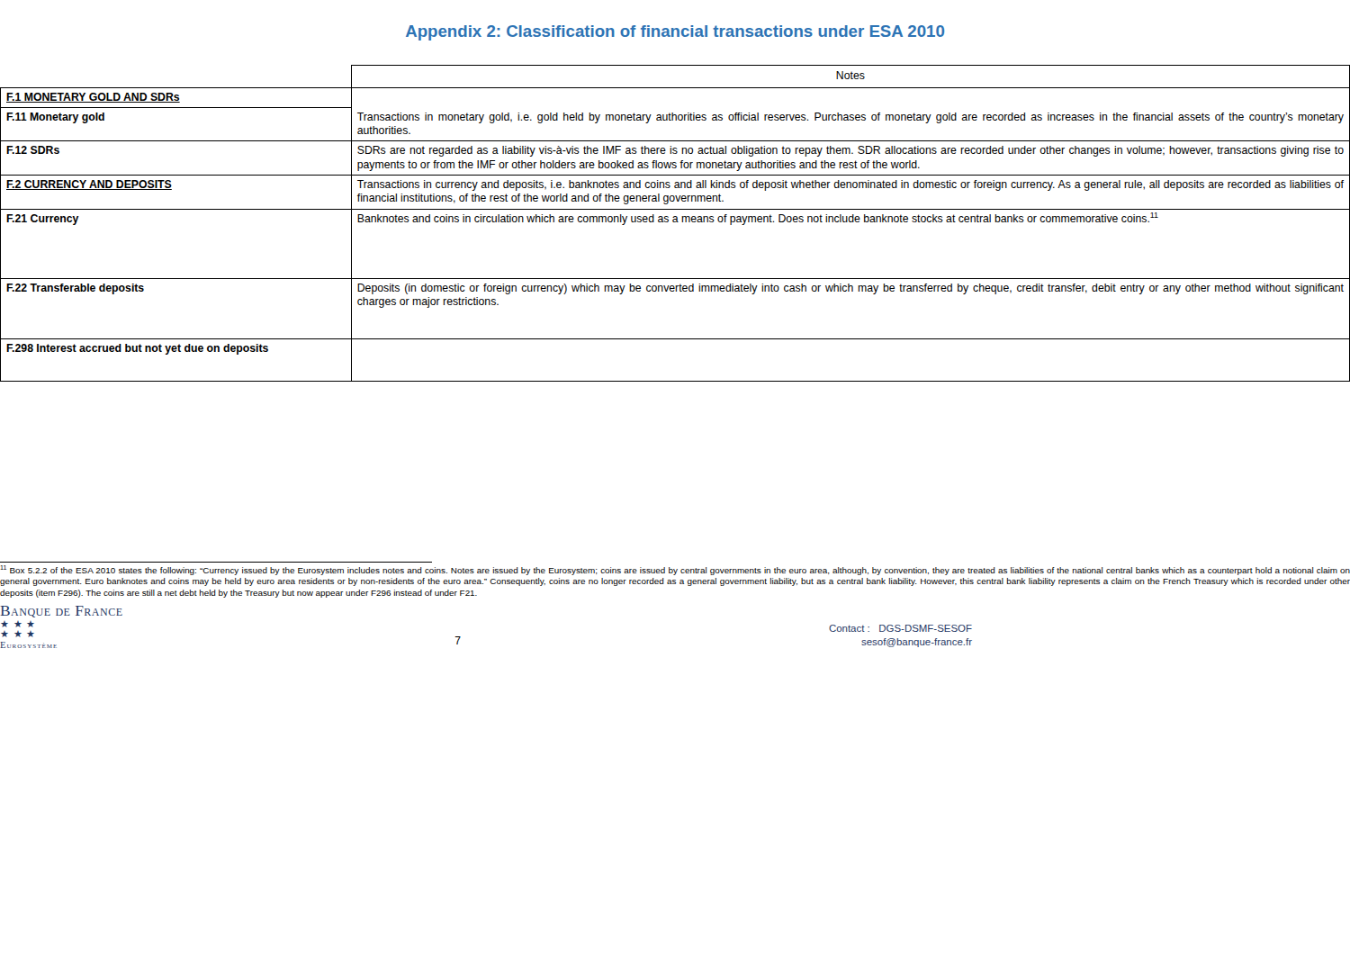Appendix 2: Classification of financial transactions under ESA 2010
| | Notes |
| F.1 MONETARY GOLD AND SDRs | |
| F.11 Monetary gold | Transactions in monetary gold, i.e. gold held by monetary authorities as official reserves. Purchases of monetary gold are recorded as increases in the financial assets of the country’s monetary authorities. |
| F.12 SDRs | SDRs are not regarded as a liability vis-à-vis the IMF as there is no actual obligation to repay them. SDR allocations are recorded under other changes in volume; however, transactions giving rise to payments to or from the IMF or other holders are booked as flows for monetary authorities and the rest of the world. |
| F.2 CURRENCY AND DEPOSITS | Transactions in currency and deposits, i.e. banknotes and coins and all kinds of deposit whether denominated in domestic or foreign currency. As a general rule, all deposits are recorded as liabilities of financial institutions, of the rest of the world and of the general government. |
| F.21 Currency | Banknotes and coins in circulation which are commonly used as a means of payment. Does not include banknote stocks at central banks or commemorative coins. 11 |
| F.22 Transferable deposits | Deposits (in domestic or foreign currency) which may be converted immediately into cash or which may be transferred by cheque, credit transfer, debit entry or any other method without significant charges or major restrictions. |
| F.298 Interest accrued but not yet due on deposits | |
11 Box 5.2.2 of the ESA 2010 states the following: “Currency issued by the Eurosystem includes notes and coins. Notes are issued by the Eurosystem; coins are issued by central governments in the euro area, although, by convention, they are treated as liabilities of the national central banks which as a counterpart hold a notional claim on general government. Euro banknotes and coins may be held by euro area residents or by non-residents of the euro area.” Consequently, coins are no longer recorded as a general government liability, but as a central bank liability. However, this central bank liability represents a claim on the French Treasury which is recorded under other deposits (item F296). The coins are still a net debt held by the Treasury but now appear under F296 instead of under F21.
Banque de France
★ ★ ★
★ ★ ★
Eurosystème
7
Contact : DGS-DSMF-SESOF
sesof@banque-france.fr